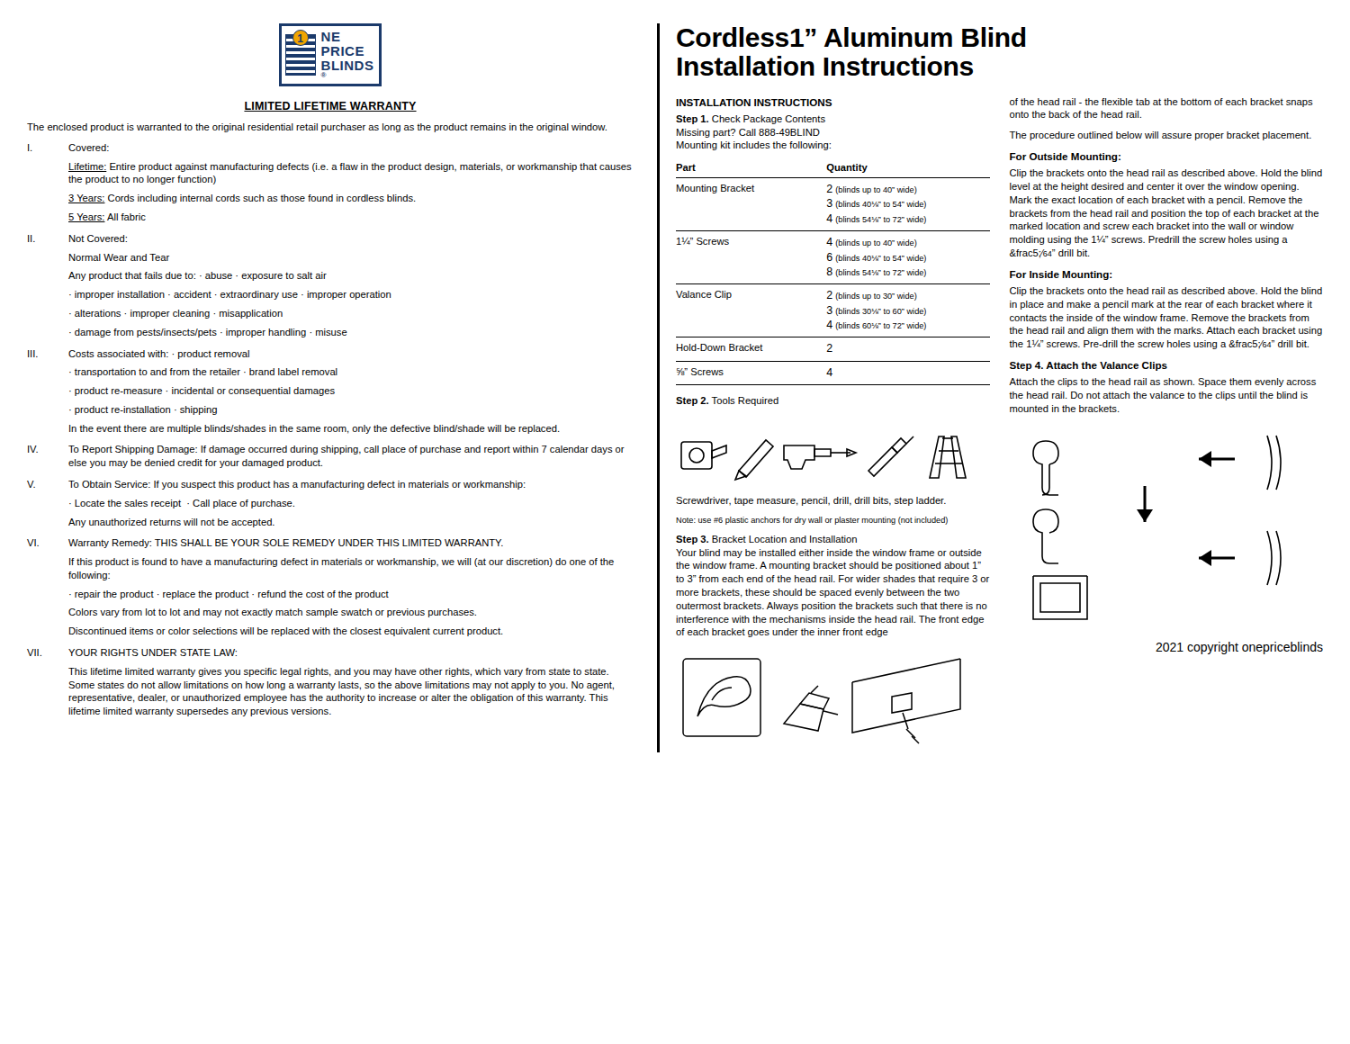1
NE
PRICE
BLINDS®
LIMITED LIFETIME WARRANTY
The enclosed product is warranted to the original residential retail purchaser as long as the product remains in the original window.
I.
Covered:
Lifetime: Entire product against manufacturing defects (i.e. a flaw in the product design, materials, or workmanship that causes the product to no longer function)
3 Years: Cords including internal cords such as those found in cordless blinds.
5 Years: All fabric
II.
Not Covered:
Normal Wear and Tear
Any product that fails due to: · abuse · exposure to salt air
· improper installation · accident · extraordinary use · improper operation
· alterations · improper cleaning · misapplication
· damage from pests/insects/pets · improper handling · misuse
III.
Costs associated with: · product removal
· transportation to and from the retailer · brand label removal
· product re-measure · incidental or consequential damages
· product re-installation · shipping
In the event there are multiple blinds/shades in the same room, only the defective blind/shade will be replaced.
IV.
To Report Shipping Damage: If damage occurred during shipping, call place of purchase and report within 7 calendar days or else you may be denied credit for your damaged product.
V.
To Obtain Service: If you suspect this product has a manufacturing defect in materials or workmanship:
· Locate the sales receipt · Call place of purchase.
Any unauthorized returns will not be accepted.
VI.
Warranty Remedy: THIS SHALL BE YOUR SOLE REMEDY UNDER THIS LIMITED WARRANTY.
If this product is found to have a manufacturing defect in materials or workmanship, we will (at our discretion) do one of the following:
· repair the product · replace the product · refund the cost of the product
Colors vary from lot to lot and may not exactly match sample swatch or previous purchases.
Discontinued items or color selections will be replaced with the closest equivalent current product.
VII.
YOUR RIGHTS UNDER STATE LAW:
This lifetime limited warranty gives you specific legal rights, and you may have other rights, which vary from state to state. Some states do not allow limitations on how long a warranty lasts, so the above limitations may not apply to you. No agent, representative, dealer, or unauthorized employee has the authority to increase or alter the obligation of this warranty. This lifetime limited warranty supersedes any previous versions.
Cordless1” Aluminum Blind
Installation Instructions
INSTALLATION INSTRUCTIONS
Step 1. Check Package Contents
Missing part? Call 888-49BLIND
Mounting kit includes the following:
| Part | Quantity |
| --- | --- |
| Mounting Bracket | 2 (blinds up to 40” wide) 3 (blinds 40⅛” to 54” wide) 4 (blinds 54⅛” to 72” wide) |
| 1¼” Screws | 4 (blinds up to 40” wide) 6 (blinds 40⅛” to 54” wide) 8 (blinds 54⅛” to 72” wide) |
| Valance Clip | 2 (blinds up to 30” wide) 3 (blinds 30⅛” to 60” wide) 4 (blinds 60⅛” to 72” wide) |
| Hold-Down Bracket | 2 |
| ⅝” Screws | 4 |
Step 2. Tools Required
Screwdriver, tape measure, pencil, drill, drill bits, step ladder.
Note: use #6 plastic anchors for dry wall or plaster mounting (not included)
Step 3. Bracket Location and Installation
Your blind may be installed either inside the window frame or outside the window frame. A mounting bracket should be positioned about 1” to 3” from each end of the head rail. For wider shades that require 3 or more brackets, these should be spaced evenly between the two outermost brackets. Always position the brackets such that there is no interference with the mechanisms inside the head rail. The front edge of each bracket goes under the inner front edge
of the head rail - the flexible tab at the bottom of each bracket snaps onto the back of the head rail.
The procedure outlined below will assure proper bracket placement.
For Outside Mounting:
Clip the brackets onto the head rail as described above. Hold the blind level at the height desired and center it over the window opening. Mark the exact location of each bracket with a pencil. Remove the brackets from the head rail and position the top of each bracket at the marked location and screw each bracket into the wall or window molding using the 1¼” screws. Predrill the screw holes using a &frac5;⁄64” drill bit.
For Inside Mounting:
Clip the brackets onto the head rail as described above. Hold the blind in place and make a pencil mark at the rear of each bracket where it contacts the inside of the window frame. Remove the brackets from the head rail and align them with the marks. Attach each bracket using the 1¼” screws. Pre-drill the screw holes using a &frac5;⁄64” drill bit.
Step 4. Attach the Valance Clips
Attach the clips to the head rail as shown. Space them evenly across the head rail. Do not attach the valance to the clips until the blind is mounted in the brackets.
2021 copyright onepriceblinds